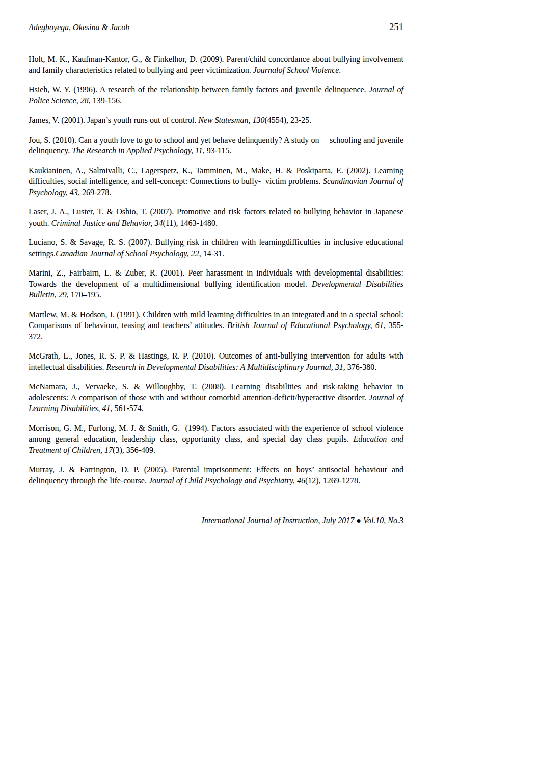Adegboyega, Okesina & Jacob 251
Holt, M. K., Kaufman-Kantor, G., & Finkelhor, D. (2009). Parent/child concordance about bullying involvement and family characteristics related to bullying and peer victimization. Journalof School Violence.
Hsieh, W. Y. (1996). A research of the relationship between family factors and juvenile delinquence. Journal of Police Science, 28, 139-156.
James, V. (2001). Japan’s youth runs out of control. New Statesman, 130(4554), 23-25.
Jou, S. (2010). Can a youth love to go to school and yet behave delinquently? A study on schooling and juvenile delinquency. The Research in Applied Psychology, 11, 93-115.
Kaukianinen, A., Salmivalli, C., Lagerspetz, K., Tamminen, M., Make, H. & Poskiparta, E. (2002). Learning difficulties, social intelligence, and self-concept: Connections to bully- victim problems. Scandinavian Journal of Psychology, 43, 269-278.
Laser, J. A., Luster, T. & Oshio, T. (2007). Promotive and risk factors related to bullying behavior in Japanese youth. Criminal Justice and Behavior, 34(11), 1463-1480.
Luciano, S. & Savage, R. S. (2007). Bullying risk in children with learningdifficulties in inclusive educational settings.Canadian Journal of School Psychology, 22, 14-31.
Marini, Z., Fairbairn, L. & Zuber, R. (2001). Peer harassment in individuals with developmental disabilities: Towards the development of a multidimensional bullying identification model. Developmental Disabilities Bulletin, 29, 170–195.
Martlew, M. & Hodson, J. (1991). Children with mild learning difficulties in an integrated and in a special school: Comparisons of behaviour, teasing and teachers’ attitudes. British Journal of Educational Psychology, 61, 355-372.
McGrath, L., Jones, R. S. P. & Hastings, R. P. (2010). Outcomes of anti-bullying intervention for adults with intellectual disabilities. Research in Developmental Disabilities: A Multidisciplinary Journal, 31, 376-380.
McNamara, J., Vervaeke, S. & Willoughby, T. (2008). Learning disabilities and risk-taking behavior in adolescents: A comparison of those with and without comorbid attention-deficit/hyperactive disorder. Journal of Learning Disabilities, 41, 561-574.
Morrison, G. M., Furlong, M. J. & Smith, G. (1994). Factors associated with the experience of school violence among general education, leadership class, opportunity class, and special day class pupils. Education and Treatment of Children, 17(3), 356-409.
Murray, J. & Farrington, D. P. (2005). Parental imprisonment: Effects on boys’ antisocial behaviour and delinquency through the life-course. Journal of Child Psychology and Psychiatry, 46(12), 1269-1278.
International Journal of Instruction, July 2017 ● Vol.10, No.3